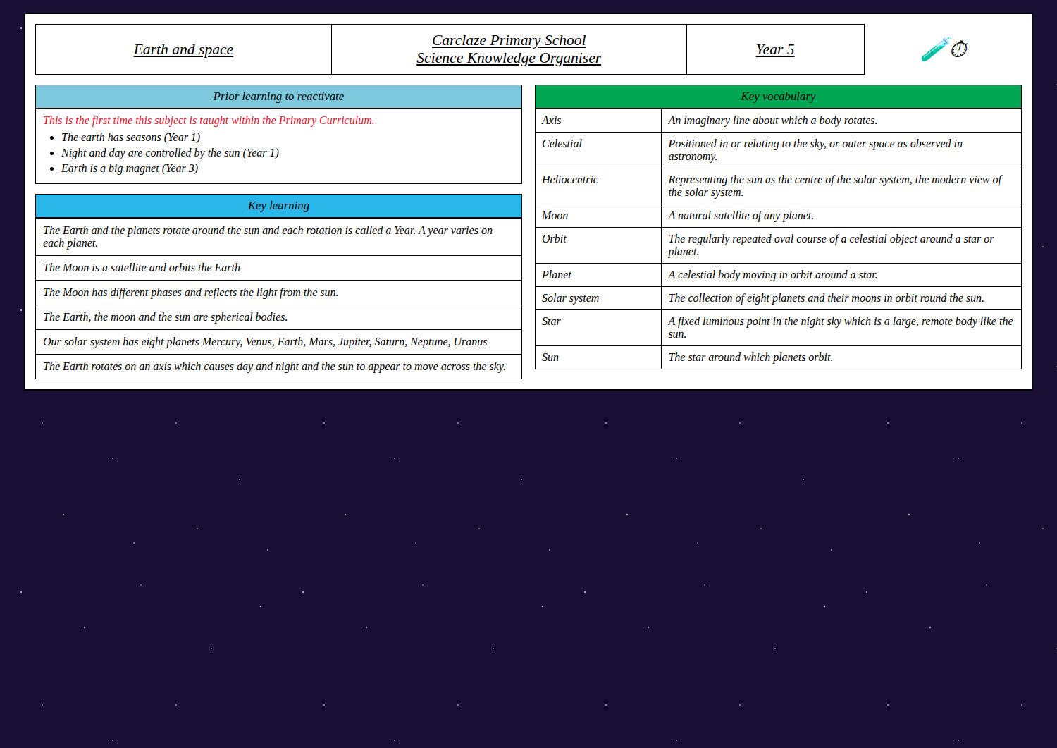| Earth and space | Carclaze Primary School Science Knowledge Organiser | Year 5 | 🧪⏱ |
Prior learning to reactivate
This is the first time this subject is taught within the Primary Curriculum.
The earth has seasons (Year 1)
Night and day are controlled by the sun (Year 1)
Earth is a big magnet (Year 3)
Key learning
| The Earth and the planets rotate around the sun and each rotation is called a Year. A year varies on each planet. |
| The Moon is a satellite and orbits the Earth |
| The Moon has different phases and reflects the light from the sun. |
| The Earth, the moon and the sun are spherical bodies. |
| Our solar system has eight planets Mercury, Venus, Earth, Mars, Jupiter, Saturn, Neptune, Uranus |
| The Earth rotates on an axis which causes day and night and the sun to appear to move across the sky. |
Key vocabulary
| Axis | An imaginary line about which a body rotates. |
| Celestial | Positioned in or relating to the sky, or outer space as observed in astronomy. |
| Heliocentric | Representing the sun as the centre of the solar system, the modern view of the solar system. |
| Moon | A natural satellite of any planet. |
| Orbit | The regularly repeated oval course of a celestial object around a star or planet. |
| Planet | A celestial body moving in orbit around a star. |
| Solar system | The collection of eight planets and their moons in orbit round the sun. |
| Star | A fixed luminous point in the night sky which is a large, remote body like the sun. |
| Sun | The star around which planets orbit. |